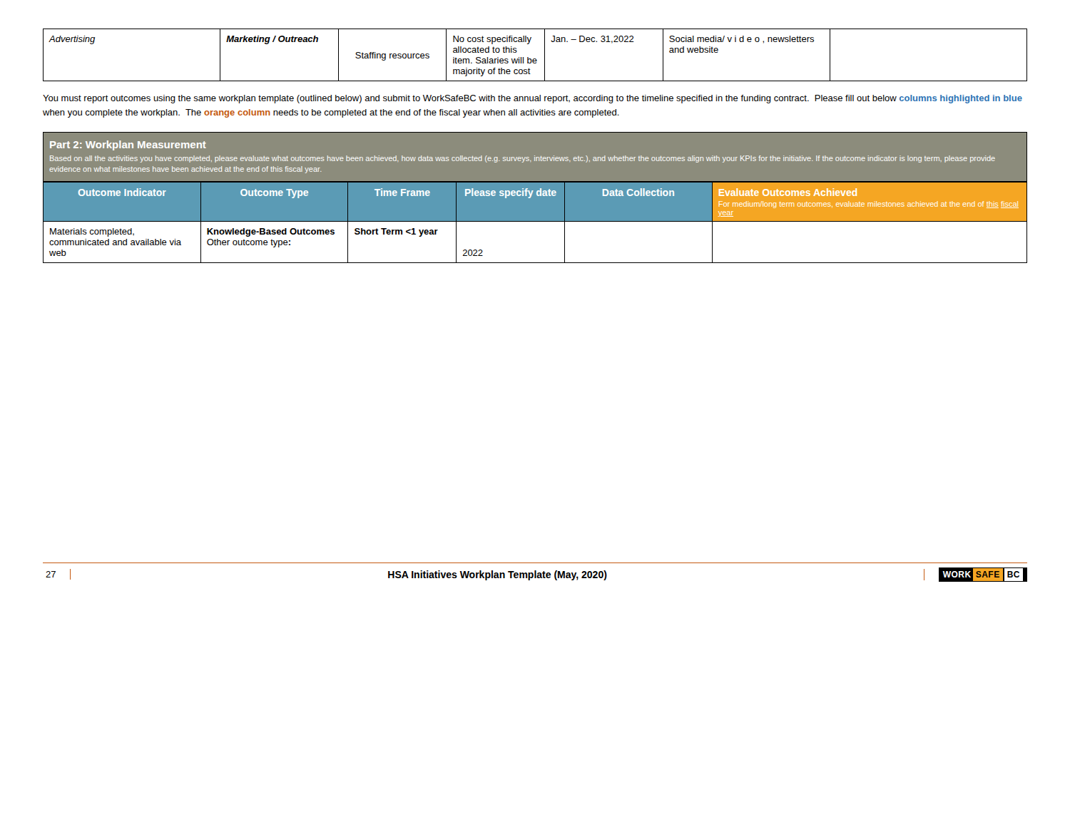| Advertising | Marketing / Outreach | Staffing resources | No cost specifically allocated to this item. Salaries will be majority of the cost | Jan. – Dec. 31,2022 | Social media/ v i d e o , newsletters and website | |
You must report outcomes using the same workplan template (outlined below) and submit to WorkSafeBC with the annual report, according to the timeline specified in the funding contract. Please fill out below columns highlighted in blue when you complete the workplan. The orange column needs to be completed at the end of the fiscal year when all activities are completed.
Part 2: Workplan Measurement
Based on all the activities you have completed, please evaluate what outcomes have been achieved, how data was collected (e.g. surveys, interviews, etc.), and whether the outcomes align with your KPIs for the initiative. If the outcome indicator is long term, please provide evidence on what milestones have been achieved at the end of this fiscal year.
| Outcome Indicator | Outcome Type | Time Frame | Please specify date | Data Collection | Evaluate Outcomes Achieved For medium/long term outcomes, evaluate milestones achieved at the end of this fiscal year |
| Materials completed, communicated and available via web | Knowledge-Based Outcomes Other outcome type : | Short Term <1 year | 2022 | | |
27
HSA Initiatives Workplan Template (May, 2020)
WORKSAFE BC